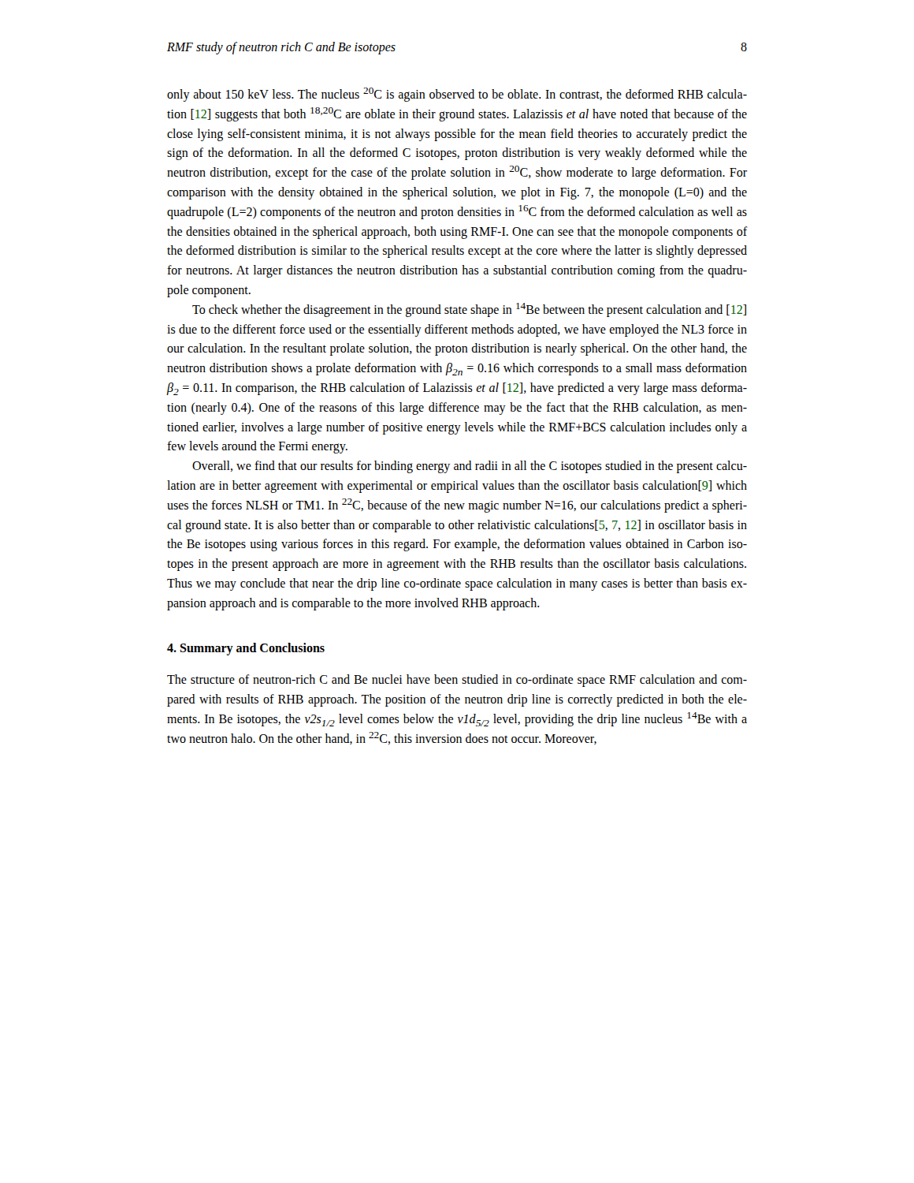RMF study of neutron rich C and Be isotopes 8
only about 150 keV less. The nucleus 20C is again observed to be oblate. In contrast, the deformed RHB calculation [12] suggests that both 18,20C are oblate in their ground states. Lalazissis et al have noted that because of the close lying self-consistent minima, it is not always possible for the mean field theories to accurately predict the sign of the deformation. In all the deformed C isotopes, proton distribution is very weakly deformed while the neutron distribution, except for the case of the prolate solution in 20C, show moderate to large deformation. For comparison with the density obtained in the spherical solution, we plot in Fig. 7, the monopole (L=0) and the quadrupole (L=2) components of the neutron and proton densities in 16C from the deformed calculation as well as the densities obtained in the spherical approach, both using RMF-I. One can see that the monopole components of the deformed distribution is similar to the spherical results except at the core where the latter is slightly depressed for neutrons. At larger distances the neutron distribution has a substantial contribution coming from the quadrupole component.
To check whether the disagreement in the ground state shape in 14Be between the present calculation and [12] is due to the different force used or the essentially different methods adopted, we have employed the NL3 force in our calculation. In the resultant prolate solution, the proton distribution is nearly spherical. On the other hand, the neutron distribution shows a prolate deformation with β2n = 0.16 which corresponds to a small mass deformation β2 = 0.11. In comparison, the RHB calculation of Lalazissis et al [12], have predicted a very large mass deformation (nearly 0.4). One of the reasons of this large difference may be the fact that the RHB calculation, as mentioned earlier, involves a large number of positive energy levels while the RMF+BCS calculation includes only a few levels around the Fermi energy.
Overall, we find that our results for binding energy and radii in all the C isotopes studied in the present calculation are in better agreement with experimental or empirical values than the oscillator basis calculation[9] which uses the forces NLSH or TM1. In 22C, because of the new magic number N=16, our calculations predict a spherical ground state. It is also better than or comparable to other relativistic calculations[5, 7, 12] in oscillator basis in the Be isotopes using various forces in this regard. For example, the deformation values obtained in Carbon isotopes in the present approach are more in agreement with the RHB results than the oscillator basis calculations. Thus we may conclude that near the drip line co-ordinate space calculation in many cases is better than basis expansion approach and is comparable to the more involved RHB approach.
4. Summary and Conclusions
The structure of neutron-rich C and Be nuclei have been studied in co-ordinate space RMF calculation and compared with results of RHB approach. The position of the neutron drip line is correctly predicted in both the elements. In Be isotopes, the ν2s1/2 level comes below the ν1d5/2 level, providing the drip line nucleus 14Be with a two neutron halo. On the other hand, in 22C, this inversion does not occur. Moreover,